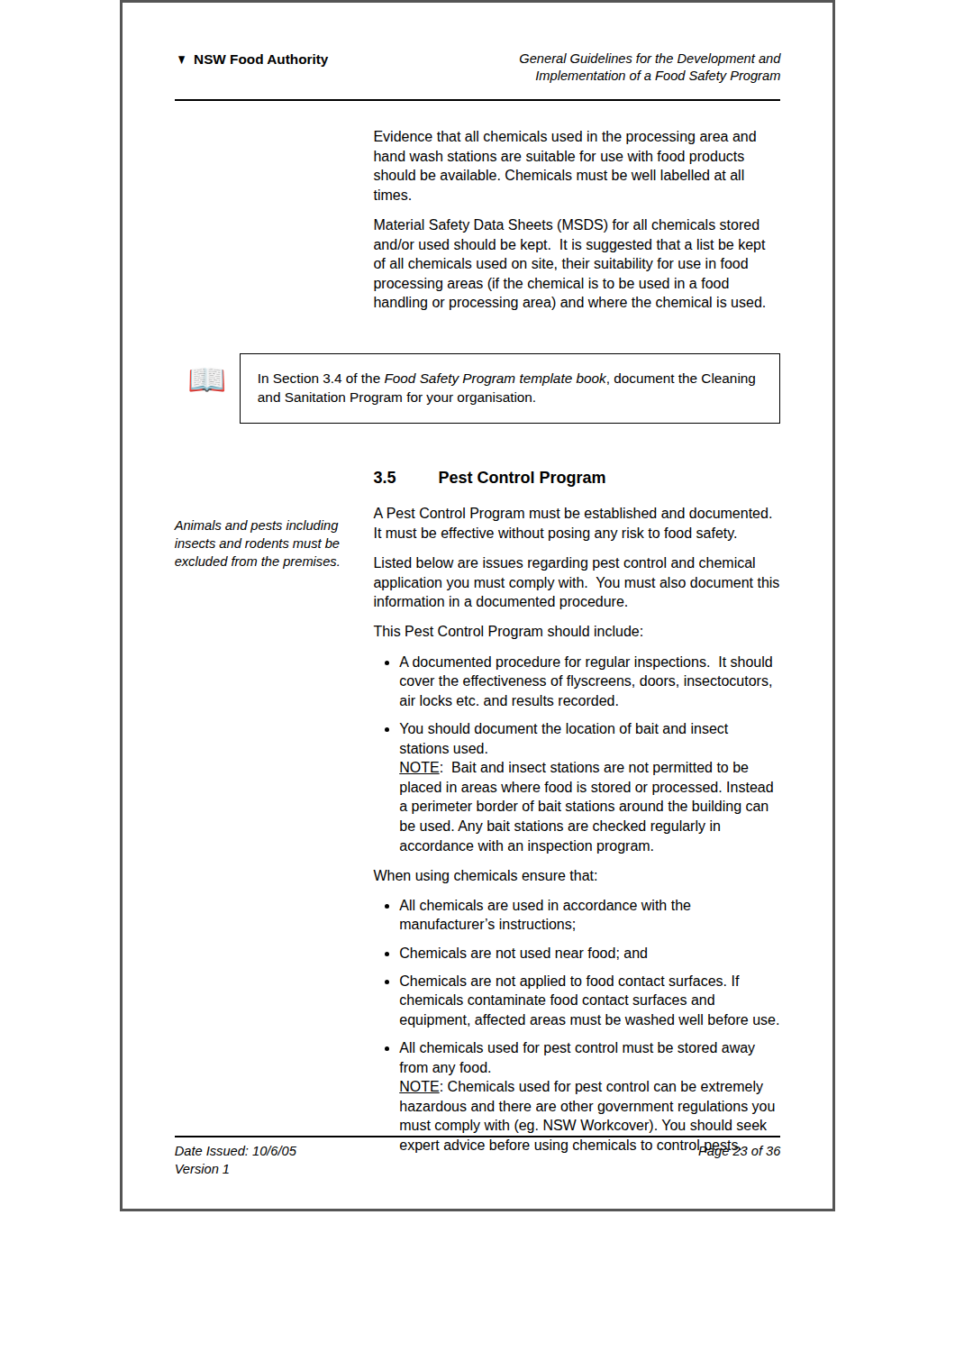▼ NSW Food Authority
General Guidelines for the Development and
Implementation of a Food Safety Program
Evidence that all chemicals used in the processing area and hand wash stations are suitable for use with food products should be available. Chemicals must be well labelled at all times.
Material Safety Data Sheets (MSDS) for all chemicals stored and/or used should be kept. It is suggested that a list be kept of all chemicals used on site, their suitability for use in food processing areas (if the chemical is to be used in a food handling or processing area) and where the chemical is used.
📖
In Section 3.4 of the Food Safety Program template book, document the Cleaning and Sanitation Program for your organisation.
3.5 Pest Control Program
Animals and pests including insects and rodents must be excluded from the premises.
A Pest Control Program must be established and documented. It must be effective without posing any risk to food safety.
Listed below are issues regarding pest control and chemical application you must comply with. You must also document this information in a documented procedure.
This Pest Control Program should include:
A documented procedure for regular inspections. It should cover the effectiveness of flyscreens, doors, insectocutors, air locks etc. and results recorded.
You should document the location of bait and insect stations used.
NOTE: Bait and insect stations are not permitted to be placed in areas where food is stored or processed. Instead a perimeter border of bait stations around the building can be used. Any bait stations are checked regularly in accordance with an inspection program.
When using chemicals ensure that:
All chemicals are used in accordance with the manufacturer’s instructions;
Chemicals are not used near food; and
Chemicals are not applied to food contact surfaces. If chemicals contaminate food contact surfaces and equipment, affected areas must be washed well before use.
All chemicals used for pest control must be stored away from any food.
NOTE: Chemicals used for pest control can be extremely hazardous and there are other government regulations you must comply with (eg. NSW Workcover). You should seek expert advice before using chemicals to control pests.
Date Issued: 10/6/05
Version 1
Page 23 of 36